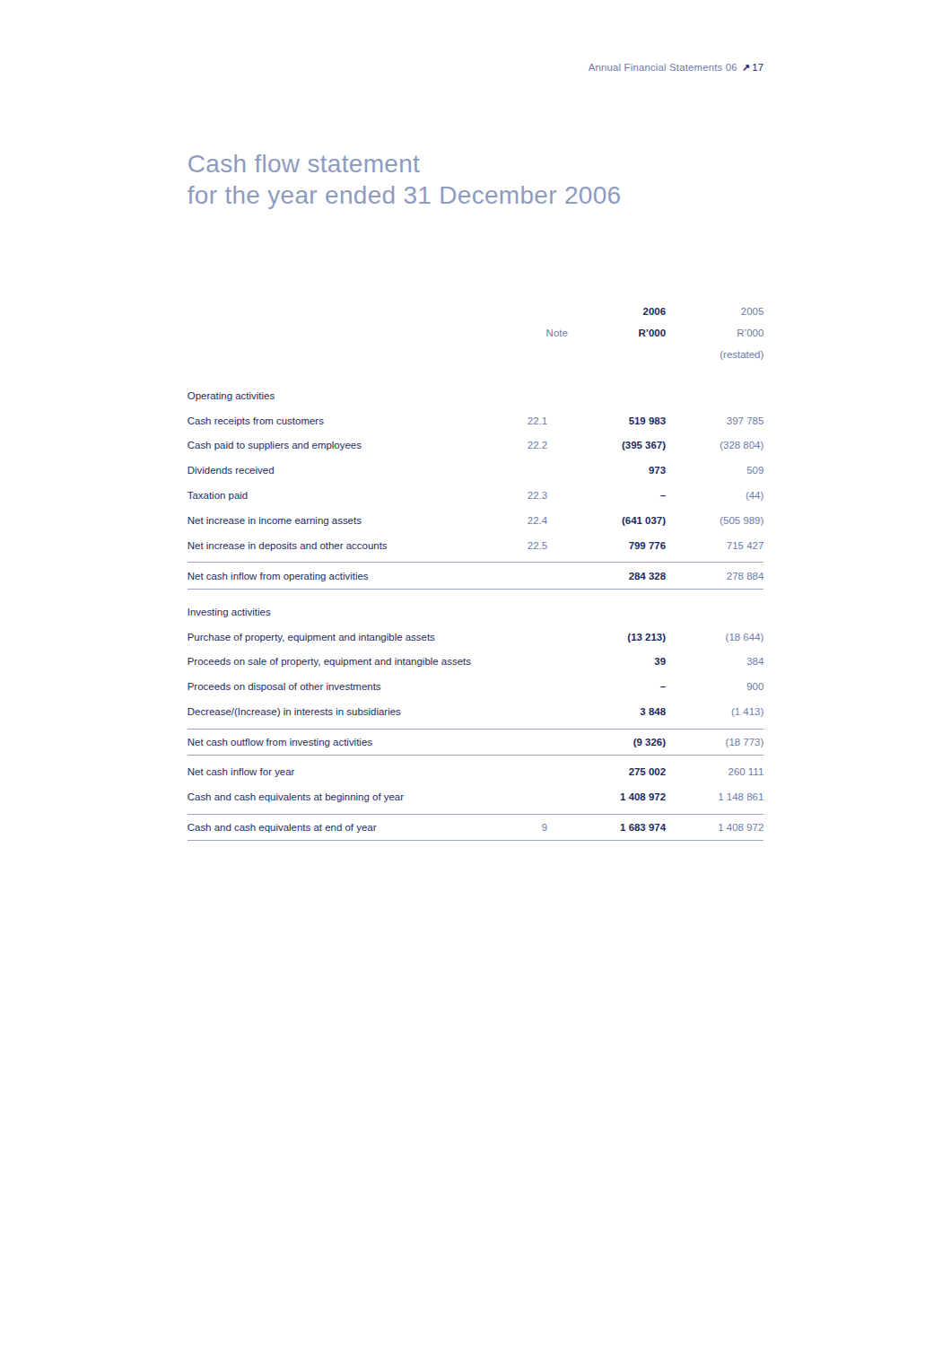Annual Financial Statements 06 ↗17
Cash flow statement
for the year ended 31 December 2006
| | | 2006 | 2005 |
| --- | --- | --- | --- |
| | Note | R’000 | R’000 |
| | | | (restated) |
| Operating activities | | | |
| Cash receipts from customers | 22.1 | 519 983 | 397 785 |
| Cash paid to suppliers and employees | 22.2 | (395 367) | (328 804) |
| Dividends received | | 973 | 509 |
| Taxation paid | 22.3 | – | (44) |
| Net increase in income earning assets | 22.4 | (641 037) | (505 989) |
| Net increase in deposits and other accounts | 22.5 | 799 776 | 715 427 |
| Net cash inflow from operating activities | | 284 328 | 278 884 |
| Investing activities | | | |
| Purchase of property, equipment and intangible assets | | (13 213) | (18 644) |
| Proceeds on sale of property, equipment and intangible assets | | 39 | 384 |
| Proceeds on disposal of other investments | | – | 900 |
| Decrease/(Increase) in interests in subsidiaries | | 3 848 | (1 413) |
| Net cash outflow from investing activities | | (9 326) | (18 773) |
| Net cash inflow for year | | 275 002 | 260 111 |
| Cash and cash equivalents at beginning of year | | 1 408 972 | 1 148 861 |
| Cash and cash equivalents at end of year | 9 | 1 683 974 | 1 408 972 |